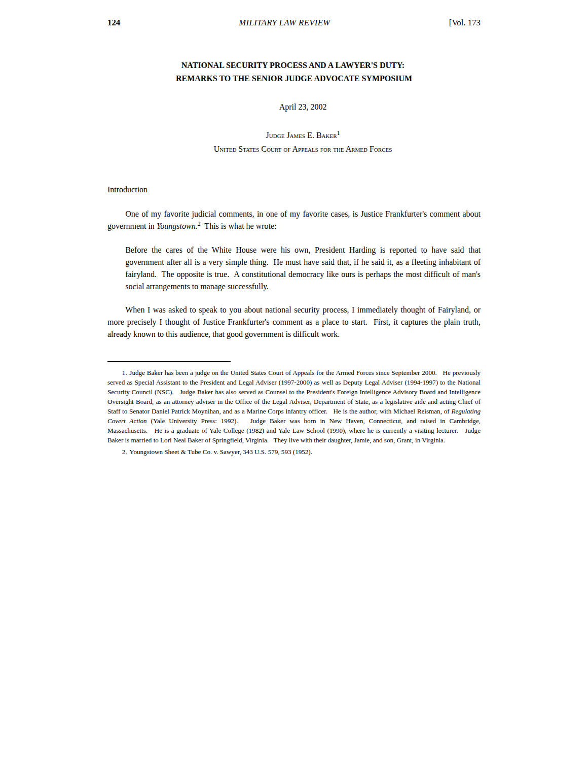124 MILITARY LAW REVIEW [Vol. 173
National Security Process and a Lawyer's Duty: Remarks to the Senior Judge Advocate Symposium
April 23, 2002
Judge James E. Baker1
United States Court of Appeals for the Armed Forces
Introduction
One of my favorite judicial comments, in one of my favorite cases, is Justice Frankfurter's comment about government in Youngstown.2 This is what he wrote:
Before the cares of the White House were his own, President Harding is reported to have said that government after all is a very simple thing. He must have said that, if he said it, as a fleeting inhabitant of fairyland. The opposite is true. A constitutional democracy like ours is perhaps the most difficult of man's social arrangements to manage successfully.
When I was asked to speak to you about national security process, I immediately thought of Fairyland, or more precisely I thought of Justice Frankfurter's comment as a place to start. First, it captures the plain truth, already known to this audience, that good government is difficult work.
1. Judge Baker has been a judge on the United States Court of Appeals for the Armed Forces since September 2000. He previously served as Special Assistant to the President and Legal Adviser (1997-2000) as well as Deputy Legal Adviser (1994-1997) to the National Security Council (NSC). Judge Baker has also served as Counsel to the President's Foreign Intelligence Advisory Board and Intelligence Oversight Board, as an attorney adviser in the Office of the Legal Adviser, Department of State, as a legislative aide and acting Chief of Staff to Senator Daniel Patrick Moynihan, and as a Marine Corps infantry officer. He is the author, with Michael Reisman, of Regulating Covert Action (Yale University Press: 1992). Judge Baker was born in New Haven, Connecticut, and raised in Cambridge, Massachusetts. He is a graduate of Yale College (1982) and Yale Law School (1990), where he is currently a visiting lecturer. Judge Baker is married to Lori Neal Baker of Springfield, Virginia. They live with their daughter, Jamie, and son, Grant, in Virginia.
2. Youngstown Sheet & Tube Co. v. Sawyer, 343 U.S. 579, 593 (1952).